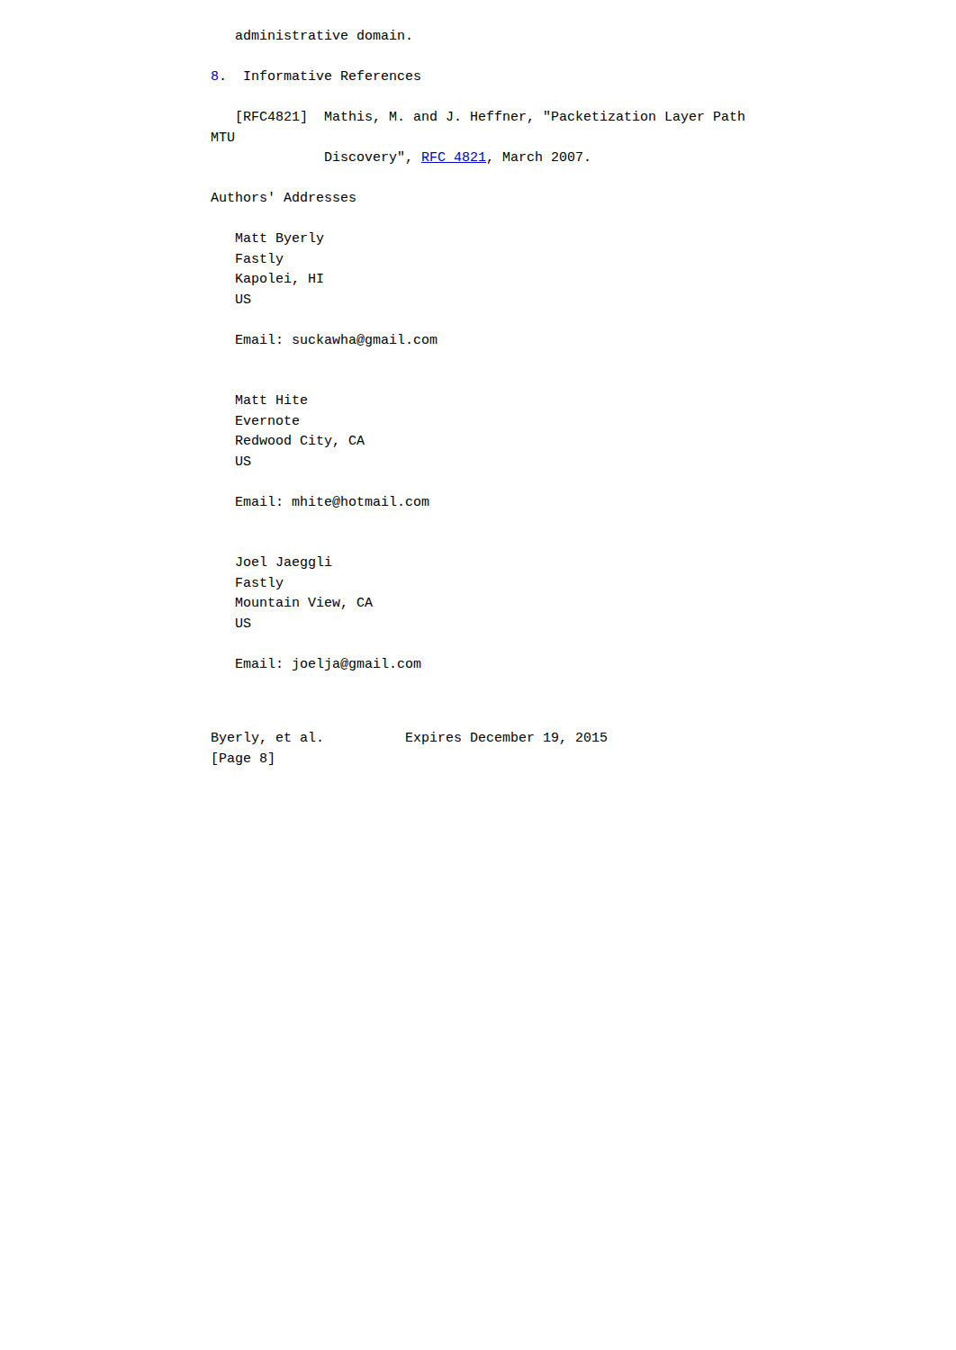administrative domain.

8.  Informative References

   [RFC4821]  Mathis, M. and J. Heffner, "Packetization Layer Path MTU
              Discovery", RFC 4821, March 2007.

Authors' Addresses

   Matt Byerly
   Fastly
   Kapolei, HI
   US

   Email: suckawha@gmail.com


   Matt Hite
   Evernote
   Redwood City, CA
   US

   Email: mhite@hotmail.com


   Joel Jaeggli
   Fastly
   Mountain View, CA
   US

   Email: joelja@gmail.com
Byerly, et al.          Expires December 19, 2015               [Page 8]